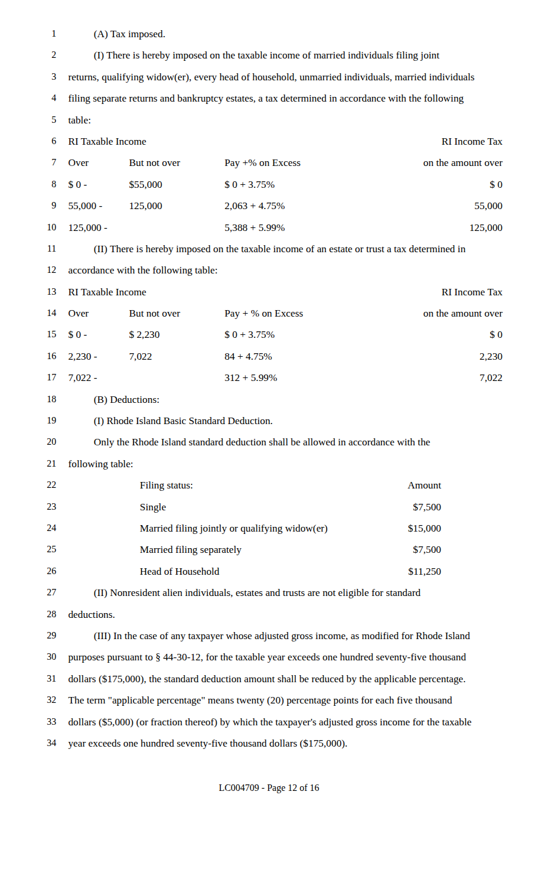(A) Tax imposed.
(I) There is hereby imposed on the taxable income of married individuals filing joint
returns, qualifying widow(er), every head of household, unmarried individuals, married individuals
filing separate returns and bankruptcy estates, a tax determined in accordance with the following
table:
| RI Taxable Income | RI Income Tax |
| Over | But not over | Pay +% on Excess | on the amount over |
| $ 0 - | $55,000 | $ 0 + 3.75% | $ 0 |
| 55,000 - | 125,000 | 2,063 + 4.75% | 55,000 |
| 125,000 - | | 5,388 + 5.99% | 125,000 |
(II) There is hereby imposed on the taxable income of an estate or trust a tax determined in
accordance with the following table:
| RI Taxable Income | RI Income Tax |
| Over | But not over | Pay + % on Excess | on the amount over |
| $ 0 - | $ 2,230 | $ 0 + 3.75% | $ 0 |
| 2,230 - | 7,022 | 84 + 4.75% | 2,230 |
| 7,022 - | | 312 + 5.99% | 7,022 |
(B) Deductions:
(I) Rhode Island Basic Standard Deduction.
Only the Rhode Island standard deduction shall be allowed in accordance with the
following table:
Filing status: Amount
Single $7,500
Married filing jointly or qualifying widow(er) $15,000
Married filing separately $7,500
Head of Household $11,250
(II) Nonresident alien individuals, estates and trusts are not eligible for standard
deductions.
(III) In the case of any taxpayer whose adjusted gross income, as modified for Rhode Island
purposes pursuant to § 44-30-12, for the taxable year exceeds one hundred seventy-five thousand
dollars ($175,000), the standard deduction amount shall be reduced by the applicable percentage.
The term "applicable percentage" means twenty (20) percentage points for each five thousand
dollars ($5,000) (or fraction thereof) by which the taxpayer's adjusted gross income for the taxable
year exceeds one hundred seventy-five thousand dollars ($175,000).
LC004709 - Page 12 of 16